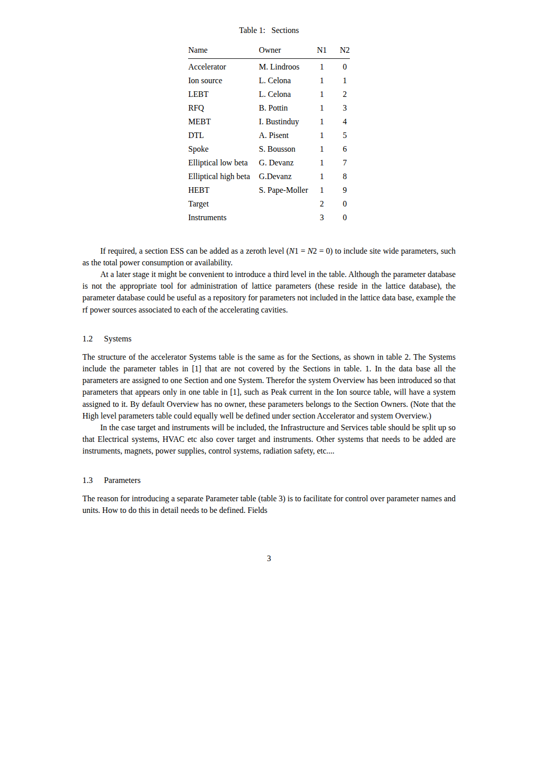Table 1: Sections
| Name | Owner | N1 | N2 |
| --- | --- | --- | --- |
| Accelerator | M. Lindroos | 1 | 0 |
| Ion source | L. Celona | 1 | 1 |
| LEBT | L. Celona | 1 | 2 |
| RFQ | B. Pottin | 1 | 3 |
| MEBT | I. Bustinduy | 1 | 4 |
| DTL | A. Pisent | 1 | 5 |
| Spoke | S. Bousson | 1 | 6 |
| Elliptical low beta | G. Devanz | 1 | 7 |
| Elliptical high beta | G.Devanz | 1 | 8 |
| HEBT | S. Pape-Moller | 1 | 9 |
| Target | | 2 | 0 |
| Instruments | | 3 | 0 |
If required, a section ESS can be added as a zeroth level (N1 = N2 = 0) to include site wide parameters, such as the total power consumption or availability.
At a later stage it might be convenient to introduce a third level in the table. Although the parameter database is not the appropriate tool for administration of lattice parameters (these reside in the lattice database), the parameter database could be useful as a repository for parameters not included in the lattice data base, example the rf power sources associated to each of the accelerating cavities.
1.2 Systems
The structure of the accelerator Systems table is the same as for the Sections, as shown in table 2. The Systems include the parameter tables in [1] that are not covered by the Sections in table. 1. In the data base all the parameters are assigned to one Section and one System. Therefor the system Overview has been introduced so that parameters that appears only in one table in [1], such as Peak current in the Ion source table, will have a system assigned to it. By default Overview has no owner, these parameters belongs to the Section Owners. (Note that the High level parameters table could equally well be defined under section Accelerator and system Overview.)
In the case target and instruments will be included, the Infrastructure and Services table should be split up so that Electrical systems, HVAC etc also cover target and instruments. Other systems that needs to be added are instruments, magnets, power supplies, control systems, radiation safety, etc....
1.3 Parameters
The reason for introducing a separate Parameter table (table 3) is to facilitate for control over parameter names and units. How to do this in detail needs to be defined. Fields
3